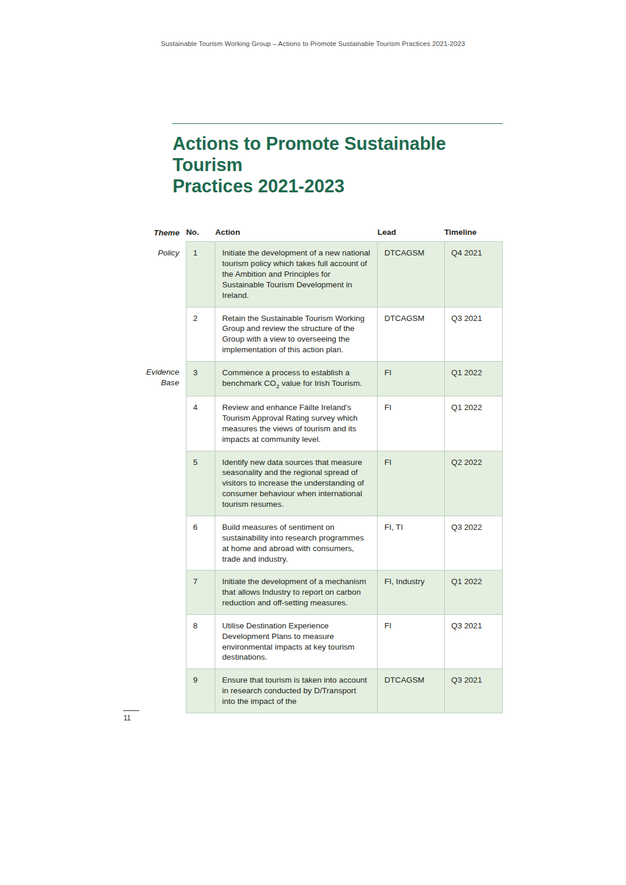Sustainable Tourism Working Group – Actions to Promote Sustainable Tourism Practices 2021-2023
Actions to Promote Sustainable Tourism
Practices 2021-2023
| Theme | No. | Action | Lead | Timeline |
| --- | --- | --- | --- | --- |
| Policy | 1 | Initiate the development of a new national tourism policy which takes full account of the Ambition and Principles for Sustainable Tourism Development in Ireland. | DTCAGSM | Q4 2021 |
| | 2 | Retain the Sustainable Tourism Working Group and review the structure of the Group with a view to overseeing the implementation of this action plan. | DTCAGSM | Q3 2021 |
| Evidence Base | 3 | Commence a process to establish a benchmark CO 2 value for Irish Tourism. | FI | Q1 2022 |
| | 4 | Review and enhance Fáilte Ireland’s Tourism Approval Rating survey which measures the views of tourism and its impacts at community level. | FI | Q1 2022 |
| | 5 | Identify new data sources that measure seasonality and the regional spread of visitors to increase the understanding of consumer behaviour when international tourism resumes. | FI | Q2 2022 |
| | 6 | Build measures of sentiment on sustainability into research programmes at home and abroad with consumers, trade and industry. | FI, TI | Q3 2022 |
| | 7 | Initiate the development of a mechanism that allows Industry to report on carbon reduction and off-setting measures. | FI, Industry | Q1 2022 |
| | 8 | Utilise Destination Experience Development Plans to measure environmental impacts at key tourism destinations. | FI | Q3 2021 |
| | 9 | Ensure that tourism is taken into account in research conducted by D/Transport into the impact of the | DTCAGSM | Q3 2021 |
11